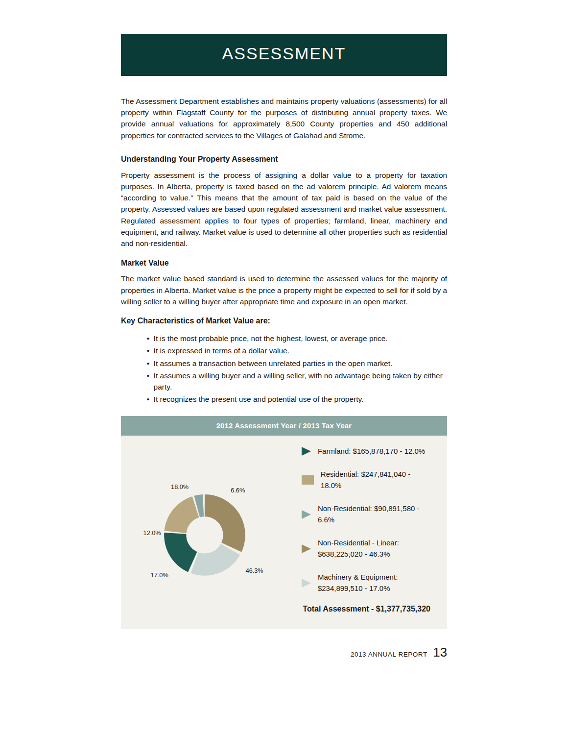ASSESSMENT
The Assessment Department establishes and maintains property valuations (assessments) for all property within Flagstaff County for the purposes of distributing annual property taxes. We provide annual valuations for approximately 8,500 County properties and 450 additional properties for contracted services to the Villages of Galahad and Strome.
Understanding Your Property Assessment
Property assessment is the process of assigning a dollar value to a property for taxation purposes. In Alberta, property is taxed based on the ad valorem principle. Ad valorem means “according to value.” This means that the amount of tax paid is based on the value of the property. Assessed values are based upon regulated assessment and market value assessment. Regulated assessment applies to four types of properties; farmland, linear, machinery and equipment, and railway. Market value is used to determine all other properties such as residential and non-residential.
Market Value
The market value based standard is used to determine the assessed values for the majority of properties in Alberta. Market value is the price a property might be expected to sell for if sold by a willing seller to a willing buyer after appropriate time and exposure in an open market.
Key Characteristics of Market Value are:
It is the most probable price, not the highest, lowest, or average price.
It is expressed in terms of a dollar value.
It assumes a transaction between unrelated parties in the open market.
It assumes a willing buyer and a willing seller, with no advantage being taken by either party.
It recognizes the present use and potential use of the property.
2012 Assessment Year / 2013 Tax Year
18.0% 6.6% 12.0% 17.0% 46.3%
Farmland: $165,878,170 - 12.0%
Residential: $247,841,040 - 18.0%
Non-Residential: $90,891,580 - 6.6%
Non-Residential - Linear: $638,225,020 - 46.3%
Machinery & Equipment: $234,899,510 - 17.0%
Total Assessment - $1,377,735,320
2013 ANNUAL REPORT 13